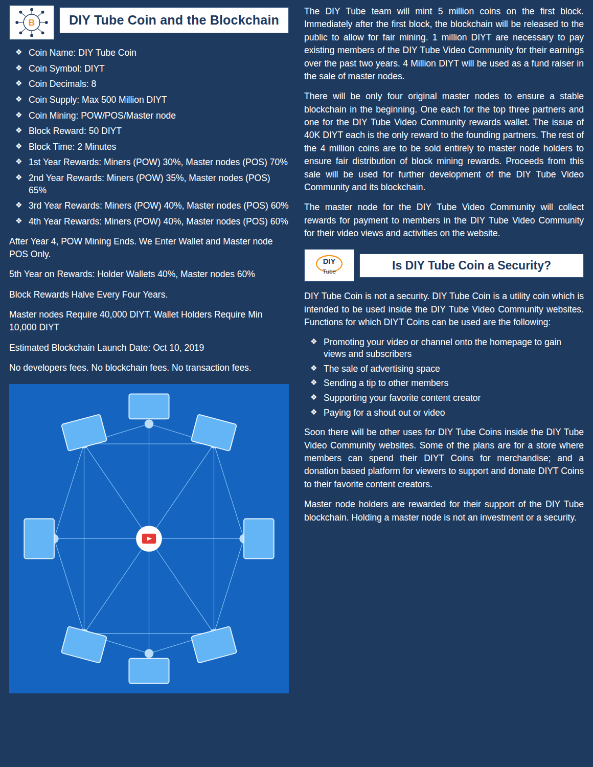DIY Tube Coin and the Blockchain
Coin Name: DIY Tube Coin
Coin Symbol: DIYT
Coin Decimals: 8
Coin Supply: Max 500 Million DIYT
Coin Mining: POW/POS/Master node
Block Reward: 50 DIYT
Block Time: 2 Minutes
1st Year Rewards: Miners (POW) 30%, Master nodes (POS) 70%
2nd Year Rewards: Miners (POW) 35%, Master nodes (POS) 65%
3rd Year Rewards: Miners (POW) 40%, Master nodes (POS) 60%
4th Year Rewards: Miners (POW) 40%, Master nodes (POS) 60%
After Year 4, POW Mining Ends. We Enter Wallet and Master node POS Only.
5th Year on Rewards: Holder Wallets 40%, Master nodes 60%
Block Rewards Halve Every Four Years.
Master nodes Require 40,000 DIYT. Wallet Holders Require Min 10,000 DIYT
Estimated Blockchain Launch Date: Oct 10, 2019
No developers fees. No blockchain fees. No transaction fees.
The DIY Tube team will mint 5 million coins on the first block. Immediately after the first block, the blockchain will be released to the public to allow for fair mining. 1 million DIYT are necessary to pay existing members of the DIY Tube Video Community for their earnings over the past two years. 4 Million DIYT will be used as a fund raiser in the sale of master nodes.
There will be only four original master nodes to ensure a stable blockchain in the beginning. One each for the top three partners and one for the DIY Tube Video Community rewards wallet. The issue of 40K DIYT each is the only reward to the founding partners. The rest of the 4 million coins are to be sold entirely to master node holders to ensure fair distribution of block mining rewards. Proceeds from this sale will be used for further development of the DIY Tube Video Community and its blockchain.
The master node for the DIY Tube Video Community will collect rewards for payment to members in the DIY Tube Video Community for their video views and activities on the website.
Is DIY Tube Coin a Security?
DIY Tube Coin is not a security. DIY Tube Coin is a utility coin which is intended to be used inside the DIY Tube Video Community websites. Functions for which DIYT Coins can be used are the following:
Promoting your video or channel onto the homepage to gain views and subscribers
The sale of advertising space
Sending a tip to other members
Supporting your favorite content creator
Paying for a shout out or video
Soon there will be other uses for DIY Tube Coins inside the DIY Tube Video Community websites. Some of the plans are for a store where members can spend their DIYT Coins for merchandise; and a donation based platform for viewers to support and donate DIYT Coins to their favorite content creators.
Master node holders are rewarded for their support of the DIY Tube blockchain. Holding a master node is not an investment or a security.